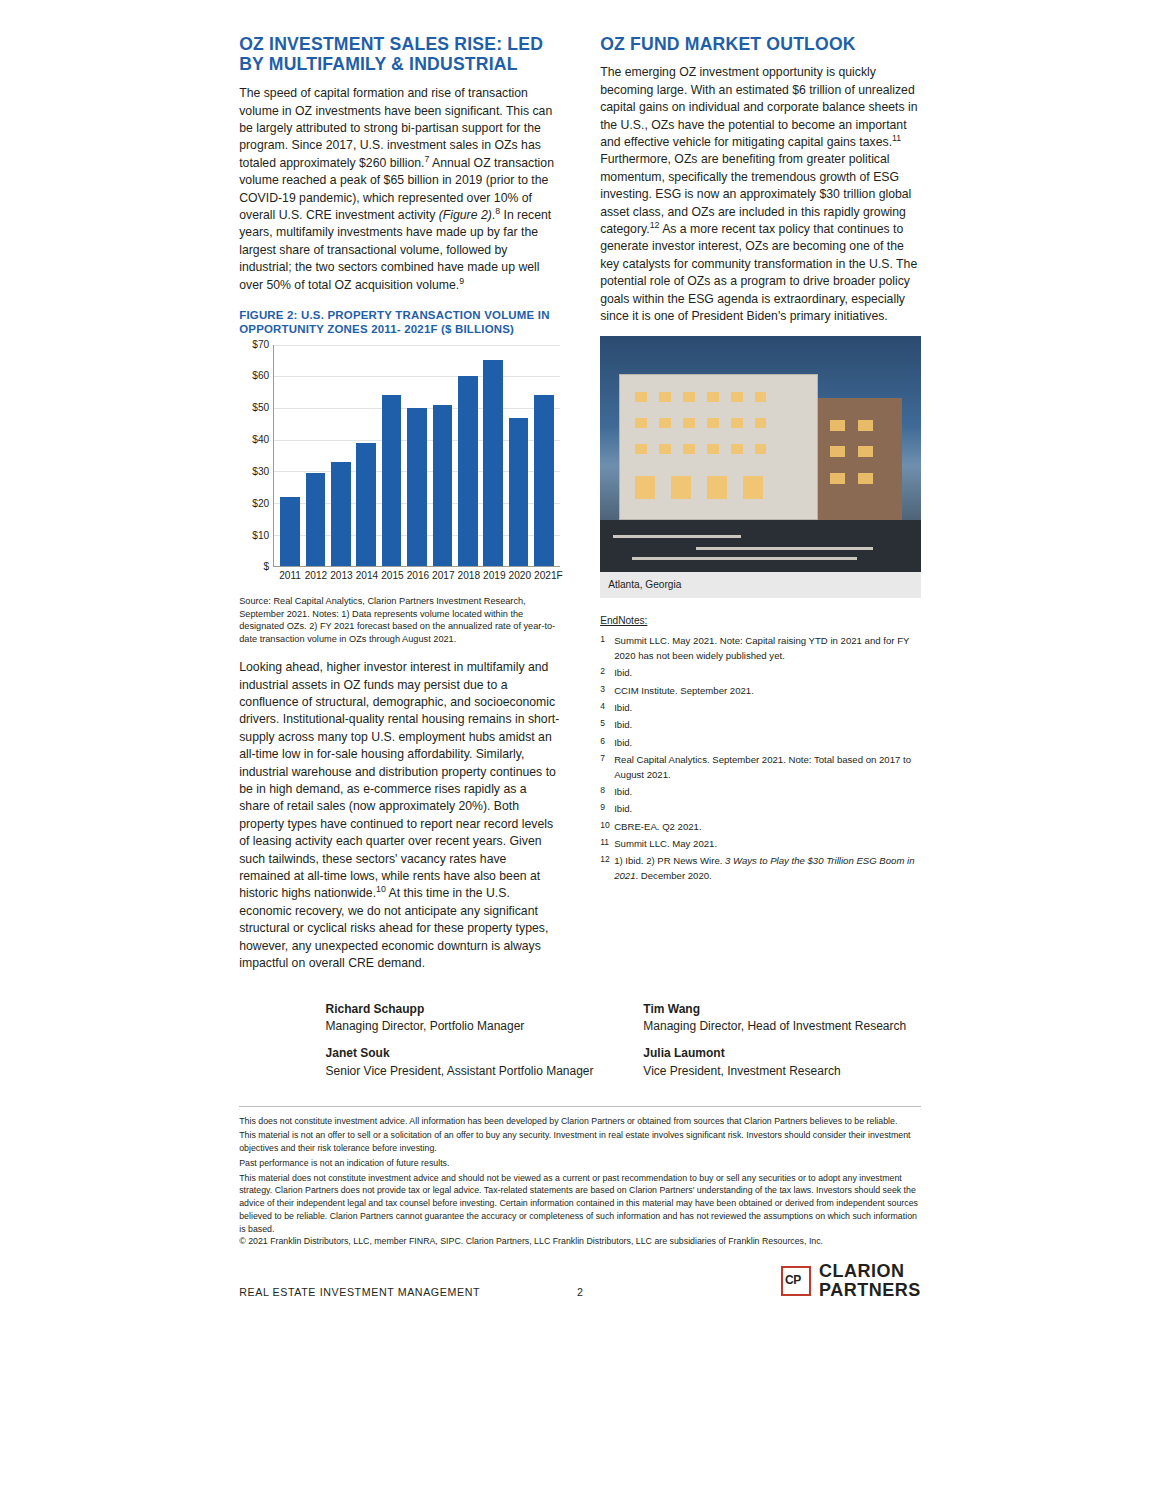OZ INVESTMENT SALES RISE: LED BY MULTIFAMILY & INDUSTRIAL
The speed of capital formation and rise of transaction volume in OZ investments have been significant. This can be largely attributed to strong bi-partisan support for the program. Since 2017, U.S. investment sales in OZs has totaled approximately $260 billion.7 Annual OZ transaction volume reached a peak of $65 billion in 2019 (prior to the COVID-19 pandemic), which represented over 10% of overall U.S. CRE investment activity (Figure 2).8 In recent years, multifamily investments have made up by far the largest share of transactional volume, followed by industrial; the two sectors combined have made up well over 50% of total OZ acquisition volume.9
FIGURE 2: U.S. PROPERTY TRANSACTION VOLUME IN OPPORTUNITY ZONES 2011- 2021F ($ BILLIONS)
$70 $60 $50 $40 $30 $20 $10 $
20112012201320142015201620172018201920202021F
Source: Real Capital Analytics, Clarion Partners Investment Research, September 2021. Notes: 1) Data represents volume located within the designated OZs. 2) FY 2021 forecast based on the annualized rate of year-to-date transaction volume in OZs through August 2021.
Looking ahead, higher investor interest in multifamily and industrial assets in OZ funds may persist due to a confluence of structural, demographic, and socioeconomic drivers. Institutional-quality rental housing remains in short-supply across many top U.S. employment hubs amidst an all-time low in for-sale housing affordability. Similarly, industrial warehouse and distribution property continues to be in high demand, as e-commerce rises rapidly as a share of retail sales (now approximately 20%). Both property types have continued to report near record levels of leasing activity each quarter over recent years. Given such tailwinds, these sectors' vacancy rates have remained at all-time lows, while rents have also been at historic highs nationwide.10 At this time in the U.S. economic recovery, we do not anticipate any significant structural or cyclical risks ahead for these property types, however, any unexpected economic downturn is always impactful on overall CRE demand.
OZ FUND MARKET OUTLOOK
The emerging OZ investment opportunity is quickly becoming large. With an estimated $6 trillion of unrealized capital gains on individual and corporate balance sheets in the U.S., OZs have the potential to become an important and effective vehicle for mitigating capital gains taxes.11 Furthermore, OZs are benefiting from greater political momentum, specifically the tremendous growth of ESG investing. ESG is now an approximately $30 trillion global asset class, and OZs are included in this rapidly growing category.12 As a more recent tax policy that continues to generate investor interest, OZs are becoming one of the key catalysts for community transformation in the U.S. The potential role of OZs as a program to drive broader policy goals within the ESG agenda is extraordinary, especially since it is one of President Biden's primary initiatives.
Atlanta, Georgia
EndNotes:
1 Summit LLC. May 2021. Note: Capital raising YTD in 2021 and for FY 2020 has not been widely published yet.
2 Ibid.
3 CCIM Institute. September 2021.
4 Ibid.
5 Ibid.
6 Ibid.
7 Real Capital Analytics. September 2021. Note: Total based on 2017 to August 2021.
8 Ibid.
9 Ibid.
10 CBRE-EA. Q2 2021.
11 Summit LLC. May 2021.
121) Ibid. 2) PR News Wire. 3 Ways to Play the $30 Trillion ESG Boom in 2021. December 2020.
Richard Schaupp
Managing Director, Portfolio Manager
Janet Souk
Senior Vice President, Assistant Portfolio Manager
Tim Wang
Managing Director, Head of Investment Research
Julia Laumont
Vice President, Investment Research
This does not constitute investment advice. All information has been developed by Clarion Partners or obtained from sources that Clarion Partners believes to be reliable.
This material is not an offer to sell or a solicitation of an offer to buy any security. Investment in real estate involves significant risk. Investors should consider their investment objectives and their risk tolerance before investing.
Past performance is not an indication of future results.
This material does not constitute investment advice and should not be viewed as a current or past recommendation to buy or sell any securities or to adopt any investment strategy. Clarion Partners does not provide tax or legal advice. Tax-related statements are based on Clarion Partners' understanding of the tax laws. Investors should seek the advice of their independent legal and tax counsel before investing. Certain information contained in this material may have been obtained or derived from independent sources believed to be reliable. Clarion Partners cannot guarantee the accuracy or completeness of such information and has not reviewed the assumptions on which such information is based.
© 2021 Franklin Distributors, LLC, member FINRA, SIPC. Clarion Partners, LLC Franklin Distributors, LLC are subsidiaries of Franklin Resources, Inc.
REAL ESTATE INVESTMENT MANAGEMENT
2
CLARION
PARTNERS